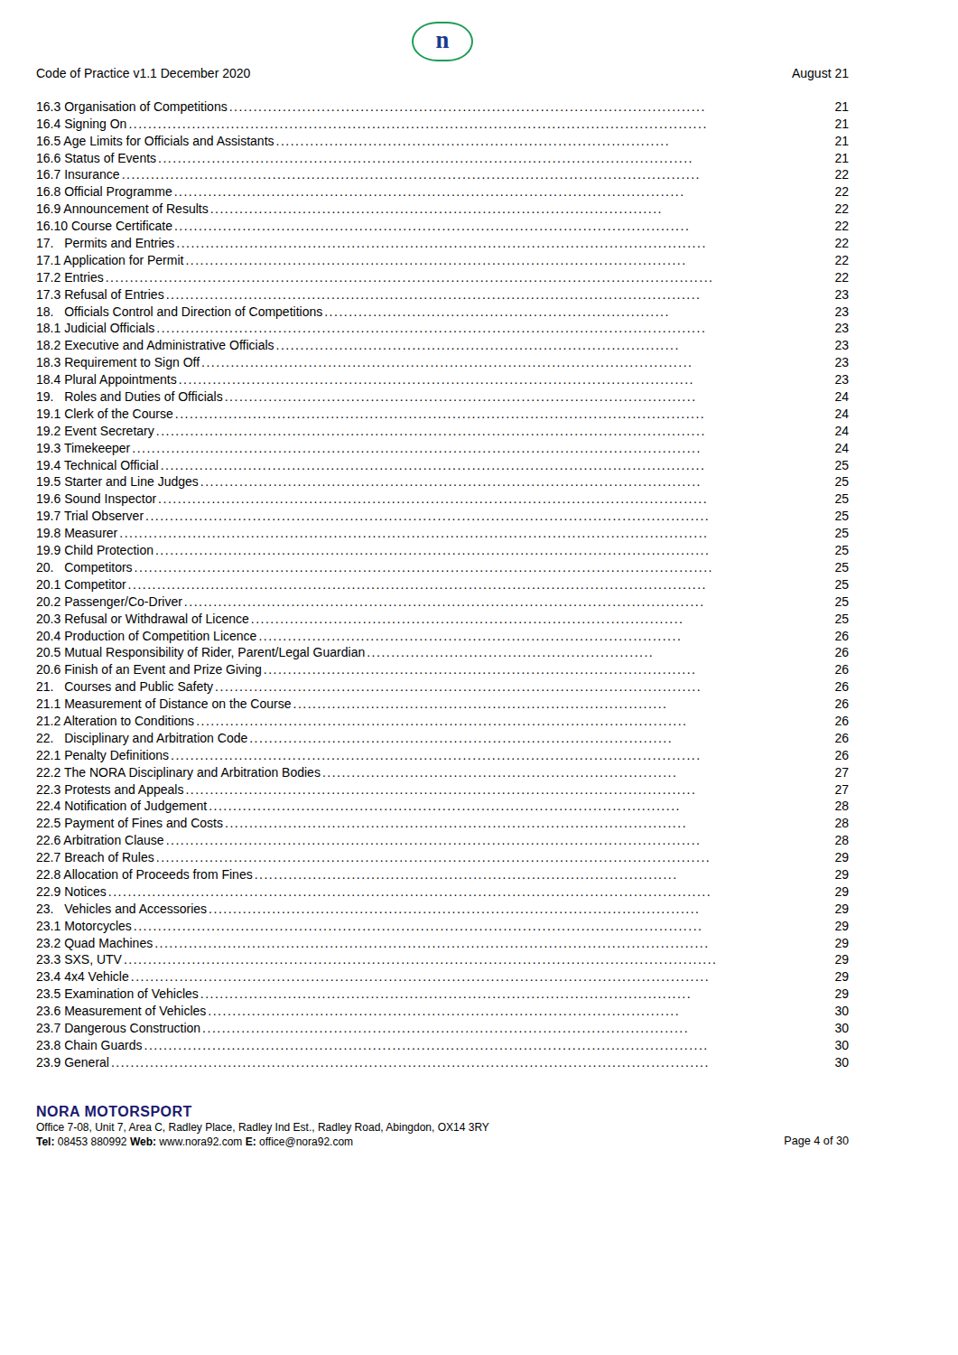n
Code of Practice v1.1 December 2020
August 21
16.3 Organisation of Competitions.................................................................................................. 21
16.4 Signing On....................................................................................................................... 21
16.5 Age Limits for Officials and Assistants................................................................................. 21
16.6 Status of Events.............................................................................................................. 21
16.7 Insurance....................................................................................................................... 22
16.8 Official Programme......................................................................................................... 22
16.9 Announcement of Results............................................................................................. 22
16.10 Course Certificate.......................................................................................................... 22
17. Permits and Entries............................................................................................................. 22
17.1 Application for Permit....................................................................................................... 22
17.2 Entries............................................................................................................................. 22
17.3 Refusal of Entries.............................................................................................................. 23
18. Officials Control and Direction of Competitions....................................................................... 23
18.1 Judicial Officials................................................................................................................. 23
18.2 Executive and Administrative Officials................................................................................... 23
18.3 Requirement to Sign Off..................................................................................................... 23
18.4 Plural Appointments.......................................................................................................... 23
19. Roles and Duties of Officials................................................................................................. 24
19.1 Clerk of the Course............................................................................................................. 24
19.2 Event Secretary................................................................................................................. 24
19.3 Timekeeper..................................................................................................................... 24
19.4 Technical Official................................................................................................................ 25
19.5 Starter and Line Judges....................................................................................................... 25
19.6 Sound Inspector................................................................................................................. 25
19.7 Trial Observer.................................................................................................................... 25
19.8 Measurer......................................................................................................................... 25
19.9 Child Protection.................................................................................................................. 25
20. Competitors....................................................................................................................... 25
20.1 Competitor....................................................................................................................... 25
20.2 Passenger/Co-Driver........................................................................................................... 25
20.3 Refusal or Withdrawal of Licence......................................................................................... 25
20.4 Production of Competition Licence....................................................................................... 26
20.5 Mutual Responsibility of Rider, Parent/Legal Guardian........................................................... 26
20.6 Finish of an Event and Prize Giving......................................................................................... 26
21. Courses and Public Safety.................................................................................................... 26
21.1 Measurement of Distance on the Course............................................................................. 26
21.2 Alteration to Conditions..................................................................................................... 26
22. Disciplinary and Arbitration Code....................................................................................... 26
22.1 Penalty Definitions............................................................................................................. 26
22.2 The NORA Disciplinary and Arbitration Bodies......................................................................... 27
22.3 Protests and Appeals......................................................................................................... 27
22.4 Notification of Judgement................................................................................................. 28
22.5 Payment of Fines and Costs............................................................................................... 28
22.6 Arbitration Clause.............................................................................................................. 28
22.7 Breach of Rules.................................................................................................................. 29
22.8 Allocation of Proceeds from Fines....................................................................................... 29
22.9 Notices............................................................................................................................ 29
23. Vehicles and Accessories..................................................................................................... 29
23.1 Motorcycles..................................................................................................................... 29
23.2 Quad Machines.................................................................................................................. 29
23.3 SXS, UTV.......................................................................................................................... 29
23.4 4x4 Vehicle....................................................................................................................... 29
23.5 Examination of Vehicles..................................................................................................... 29
23.6 Measurement of Vehicles................................................................................................. 30
23.7 Dangerous Construction.................................................................................................... 30
23.8 Chain Guards.................................................................................................................... 30
23.9 General........................................................................................................................... 30
NORA MOTORSPORT
Office 7-08, Unit 7, Area C, Radley Place, Radley Ind Est., Radley Road, Abingdon, OX14 3RY
Tel: 08453 880992 Web: www.nora92.com E: office@nora92.com
Page 4 of 30